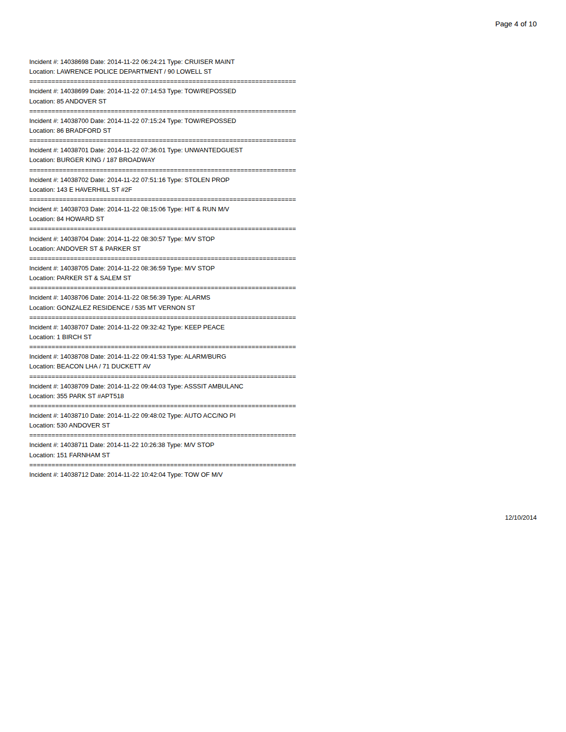Page 4 of 10
Incident #: 14038698 Date: 2014-11-22 06:24:21 Type: CRUISER MAINT Location: LAWRENCE POLICE DEPARTMENT / 90 LOWELL ST ======================================================================== Incident #: 14038699 Date: 2014-11-22 07:14:53 Type: TOW/REPOSSED Location: 85 ANDOVER ST ======================================================================== Incident #: 14038700 Date: 2014-11-22 07:15:24 Type: TOW/REPOSSED Location: 86 BRADFORD ST ======================================================================== Incident #: 14038701 Date: 2014-11-22 07:36:01 Type: UNWANTEDGUEST Location: BURGER KING / 187 BROADWAY ======================================================================== Incident #: 14038702 Date: 2014-11-22 07:51:16 Type: STOLEN PROP Location: 143 E HAVERHILL ST #2F ======================================================================== Incident #: 14038703 Date: 2014-11-22 08:15:06 Type: HIT & RUN M/V Location: 84 HOWARD ST ======================================================================== Incident #: 14038704 Date: 2014-11-22 08:30:57 Type: M/V STOP Location: ANDOVER ST & PARKER ST ======================================================================== Incident #: 14038705 Date: 2014-11-22 08:36:59 Type: M/V STOP Location: PARKER ST & SALEM ST ======================================================================== Incident #: 14038706 Date: 2014-11-22 08:56:39 Type: ALARMS Location: GONZALEZ RESIDENCE / 535 MT VERNON ST ======================================================================== Incident #: 14038707 Date: 2014-11-22 09:32:42 Type: KEEP PEACE Location: 1 BIRCH ST ======================================================================== Incident #: 14038708 Date: 2014-11-22 09:41:53 Type: ALARM/BURG Location: BEACON LHA / 71 DUCKETT AV ======================================================================== Incident #: 14038709 Date: 2014-11-22 09:44:03 Type: ASSSIT AMBULANC Location: 355 PARK ST #APT518 ======================================================================== Incident #: 14038710 Date: 2014-11-22 09:48:02 Type: AUTO ACC/NO PI Location: 530 ANDOVER ST ======================================================================== Incident #: 14038711 Date: 2014-11-22 10:26:38 Type: M/V STOP Location: 151 FARNHAM ST ======================================================================== Incident #: 14038712 Date: 2014-11-22 10:42:04 Type: TOW OF M/V
12/10/2014